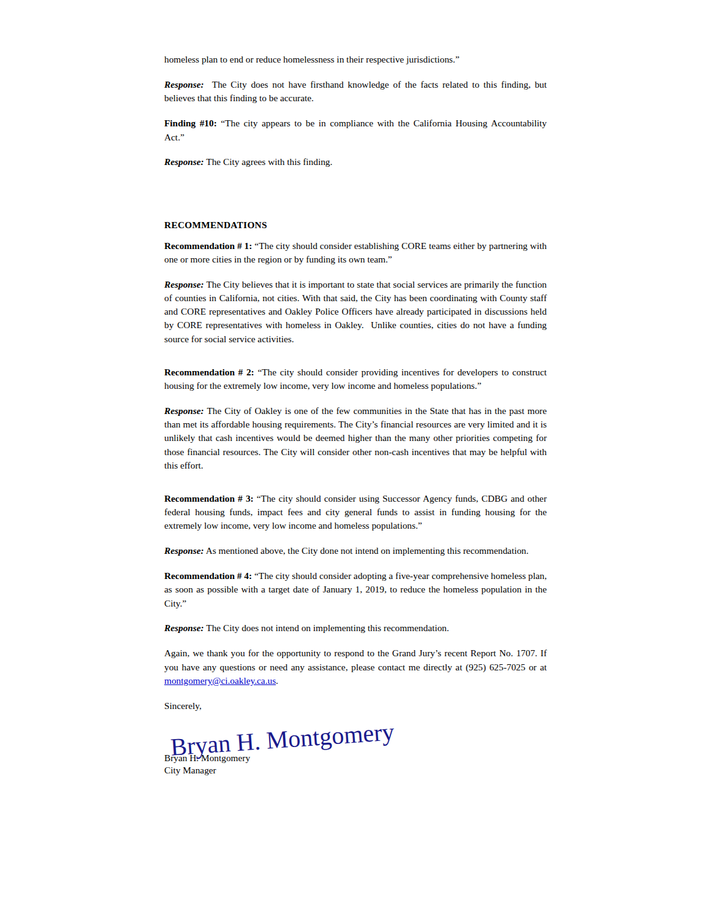homeless plan to end or reduce homelessness in their respective jurisdictions.”
Response: The City does not have firsthand knowledge of the facts related to this finding, but believes that this finding to be accurate.
Finding #10: “The city appears to be in compliance with the California Housing Accountability Act.”
Response: The City agrees with this finding.
RECOMMENDATIONS
Recommendation # 1: “The city should consider establishing CORE teams either by partnering with one or more cities in the region or by funding its own team.”
Response: The City believes that it is important to state that social services are primarily the function of counties in California, not cities. With that said, the City has been coordinating with County staff and CORE representatives and Oakley Police Officers have already participated in discussions held by CORE representatives with homeless in Oakley. Unlike counties, cities do not have a funding source for social service activities.
Recommendation # 2: “The city should consider providing incentives for developers to construct housing for the extremely low income, very low income and homeless populations.”
Response: The City of Oakley is one of the few communities in the State that has in the past more than met its affordable housing requirements. The City’s financial resources are very limited and it is unlikely that cash incentives would be deemed higher than the many other priorities competing for those financial resources. The City will consider other non-cash incentives that may be helpful with this effort.
Recommendation # 3: “The city should consider using Successor Agency funds, CDBG and other federal housing funds, impact fees and city general funds to assist in funding housing for the extremely low income, very low income and homeless populations.”
Response: As mentioned above, the City done not intend on implementing this recommendation.
Recommendation # 4: “The city should consider adopting a five-year comprehensive homeless plan, as soon as possible with a target date of January 1, 2019, to reduce the homeless population in the City.”
Response: The City does not intend on implementing this recommendation.
Again, we thank you for the opportunity to respond to the Grand Jury’s recent Report No. 1707. If you have any questions or need any assistance, please contact me directly at (925) 625-7025 or at montgomery@ci.oakley.ca.us.
Sincerely,
Bryan H. Montgomery
Bryan H. Montgomery
City Manager